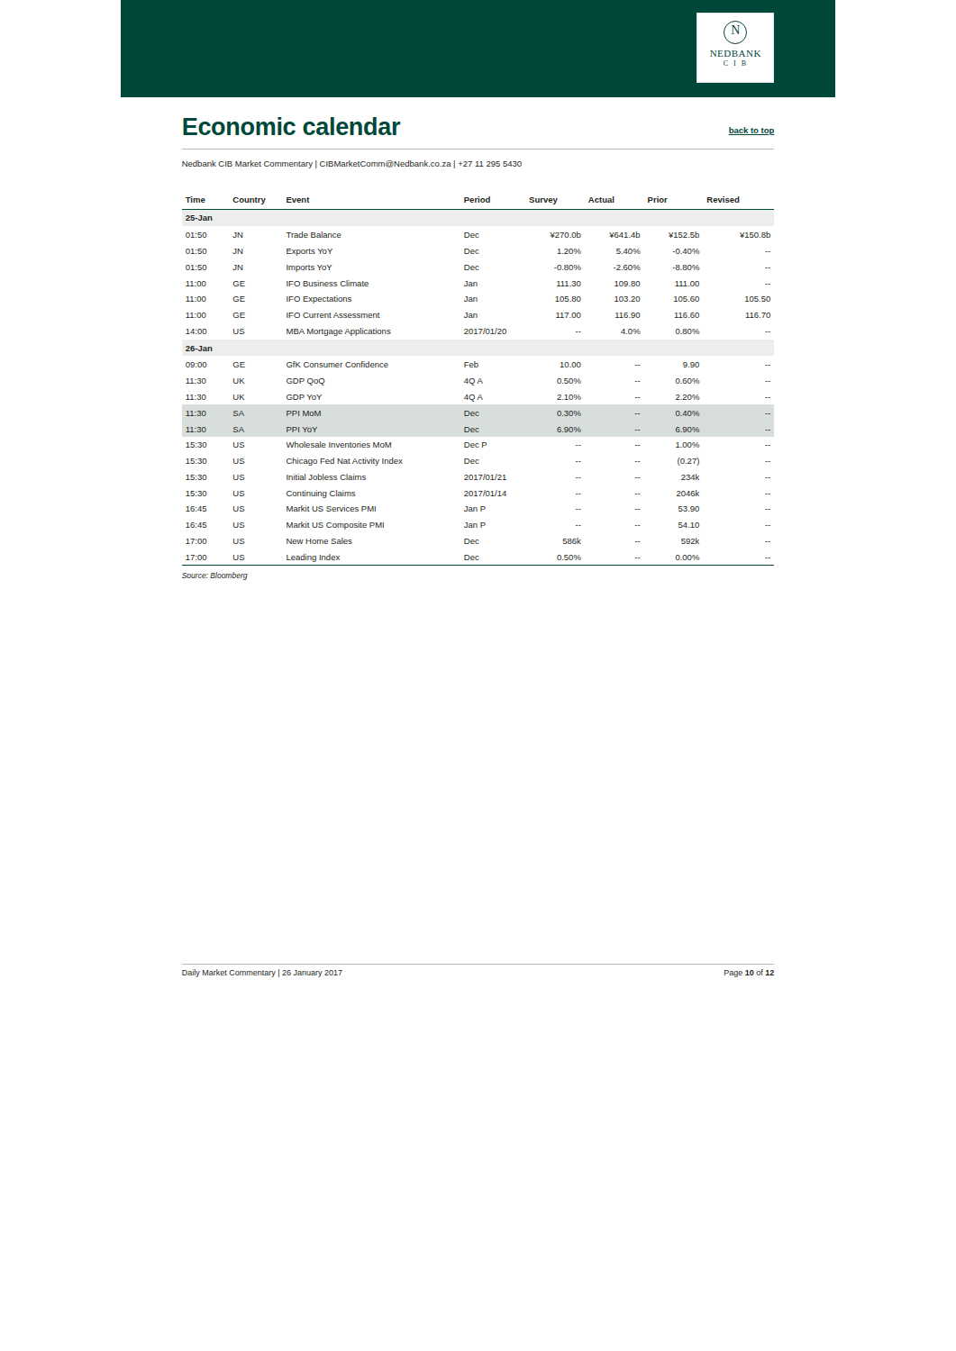NEDBANKC I B
Economic calendar
back to top
Nedbank CIB Market Commentary | CIBMarketComm@Nedbank.co.za | +27 11 295 5430
| Time | Country | Event | Period | Survey | Actual | Prior | Revised |
| --- | --- | --- | --- | --- | --- | --- | --- |
| 25-Jan |
| 01:50 | JN | Trade Balance | Dec | ¥270.0b | ¥641.4b | ¥152.5b | ¥150.8b |
| 01:50 | JN | Exports YoY | Dec | 1.20% | 5.40% | -0.40% | -- |
| 01:50 | JN | Imports YoY | Dec | -0.80% | -2.60% | -8.80% | -- |
| 11:00 | GE | IFO Business Climate | Jan | 111.30 | 109.80 | 111.00 | -- |
| 11:00 | GE | IFO Expectations | Jan | 105.80 | 103.20 | 105.60 | 105.50 |
| 11:00 | GE | IFO Current Assessment | Jan | 117.00 | 116.90 | 116.60 | 116.70 |
| 14:00 | US | MBA Mortgage Applications | 2017/01/20 | -- | 4.0% | 0.80% | -- |
| 26-Jan |
| 09:00 | GE | GfK Consumer Confidence | Feb | 10.00 | -- | 9.90 | -- |
| 11:30 | UK | GDP QoQ | 4Q A | 0.50% | -- | 0.60% | -- |
| 11:30 | UK | GDP YoY | 4Q A | 2.10% | -- | 2.20% | -- |
| 11:30 | SA | PPI MoM | Dec | 0.30% | -- | 0.40% | -- |
| 11:30 | SA | PPI YoY | Dec | 6.90% | -- | 6.90% | -- |
| 15:30 | US | Wholesale Inventories MoM | Dec P | -- | -- | 1.00% | -- |
| 15:30 | US | Chicago Fed Nat Activity Index | Dec | -- | -- | (0.27) | -- |
| 15:30 | US | Initial Jobless Claims | 2017/01/21 | -- | -- | 234k | -- |
| 15:30 | US | Continuing Claims | 2017/01/14 | -- | -- | 2046k | -- |
| 16:45 | US | Markit US Services PMI | Jan P | -- | -- | 53.90 | -- |
| 16:45 | US | Markit US Composite PMI | Jan P | -- | -- | 54.10 | -- |
| 17:00 | US | New Home Sales | Dec | 586k | -- | 592k | -- |
| 17:00 | US | Leading Index | Dec | 0.50% | -- | 0.00% | -- |
Source: Bloomberg
Daily Market Commentary | 26 January 2017 Page 10 of 12